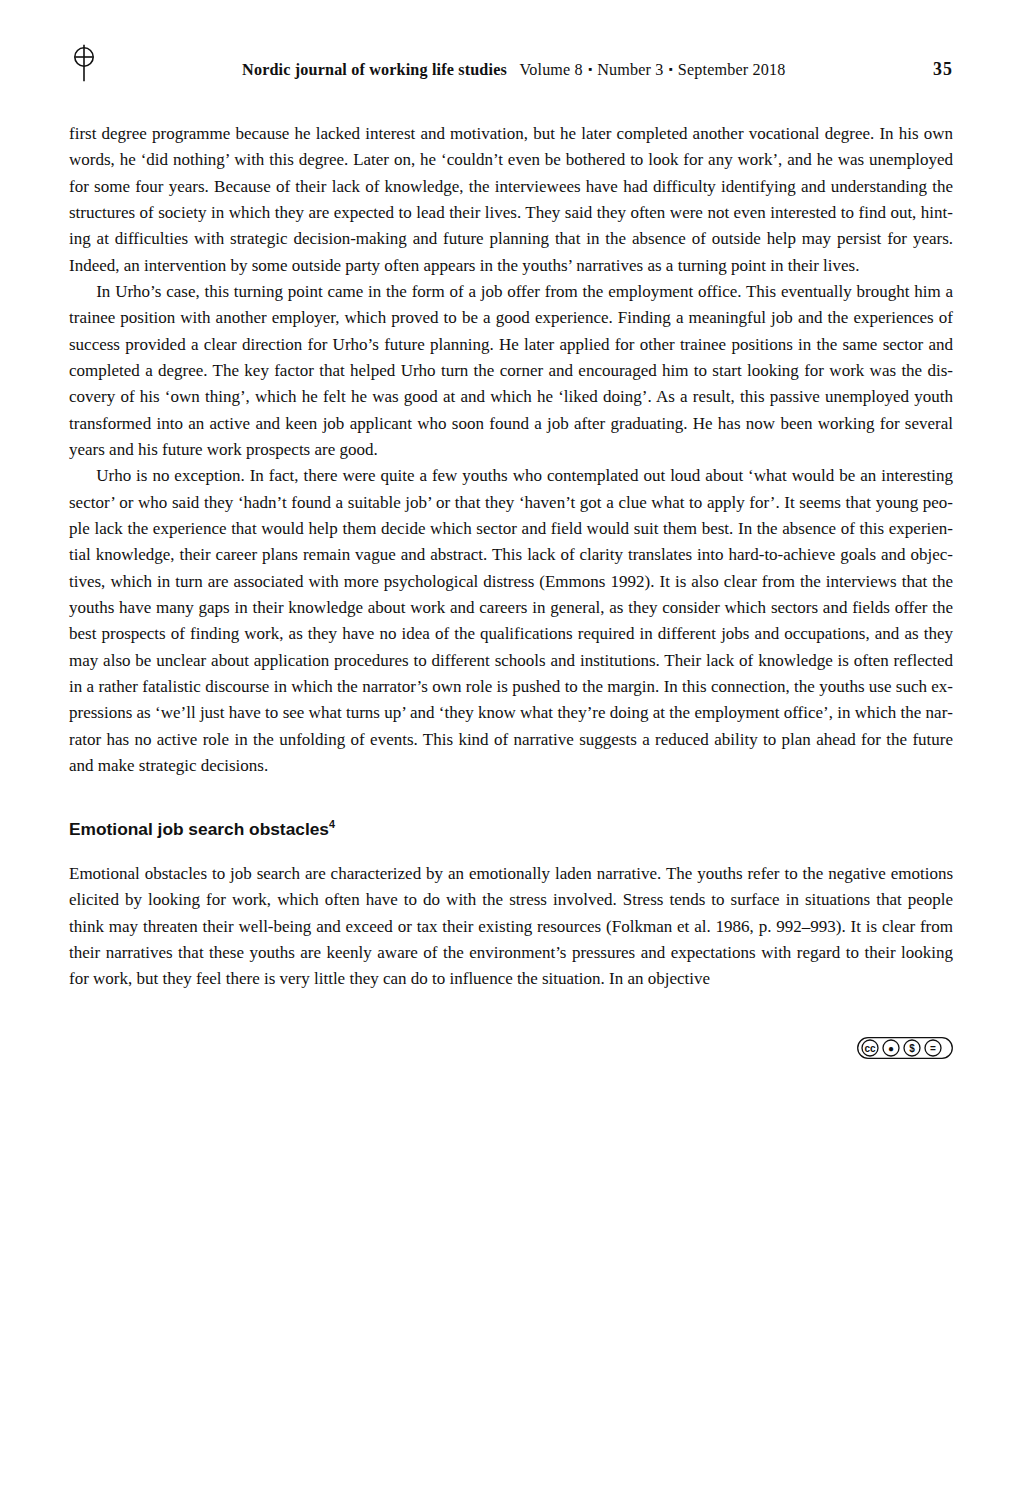Nordic journal of working life studies Volume 8▪Number 3▪September 2018
35
first degree programme because he lacked interest and motivation, but he later completed another vocational degree. In his own words, he ‘did nothing’ with this degree. Later on, he ‘couldn’t even be bothered to look for any work’, and he was unemployed for some four years. Because of their lack of knowledge, the interviewees have had difficulty identifying and understanding the structures of society in which they are expected to lead their lives. They said they often were not even interested to find out, hinting at difficulties with strategic decision-making and future planning that in the absence of outside help may persist for years. Indeed, an intervention by some outside party often appears in the youths’ narratives as a turning point in their lives.
In Urho’s case, this turning point came in the form of a job offer from the employment office. This eventually brought him a trainee position with another employer, which proved to be a good experience. Finding a meaningful job and the experiences of success provided a clear direction for Urho’s future planning. He later applied for other trainee positions in the same sector and completed a degree. The key factor that helped Urho turn the corner and encouraged him to start looking for work was the discovery of his ‘own thing’, which he felt he was good at and which he ‘liked doing’. As a result, this passive unemployed youth transformed into an active and keen job applicant who soon found a job after graduating. He has now been working for several years and his future work prospects are good.
Urho is no exception. In fact, there were quite a few youths who contemplated out loud about ‘what would be an interesting sector’ or who said they ‘hadn’t found a suitable job’ or that they ‘haven’t got a clue what to apply for’. It seems that young people lack the experience that would help them decide which sector and field would suit them best. In the absence of this experiential knowledge, their career plans remain vague and abstract. This lack of clarity translates into hard-to-achieve goals and objectives, which in turn are associated with more psychological distress (Emmons 1992). It is also clear from the interviews that the youths have many gaps in their knowledge about work and careers in general, as they consider which sectors and fields offer the best prospects of finding work, as they have no idea of the qualifications required in different jobs and occupations, and as they may also be unclear about application procedures to different schools and institutions. Their lack of knowledge is often reflected in a rather fatalistic discourse in which the narrator’s own role is pushed to the margin. In this connection, the youths use such expressions as ‘we’ll just have to see what turns up’ and ‘they know what they’re doing at the employment office’, in which the narrator has no active role in the unfolding of events. This kind of narrative suggests a reduced ability to plan ahead for the future and make strategic decisions.
Emotional job search obstacles4
Emotional obstacles to job search are characterized by an emotionally laden narrative. The youths refer to the negative emotions elicited by looking for work, which often have to do with the stress involved. Stress tends to surface in situations that people think may threaten their well-being and exceed or tax their existing resources (Folkman et al. 1986, p. 992–993). It is clear from their narratives that these youths are keenly aware of the environment’s pressures and expectations with regard to their looking for work, but they feel there is very little they can do to influence the situation. In an objective
cc ● $ =